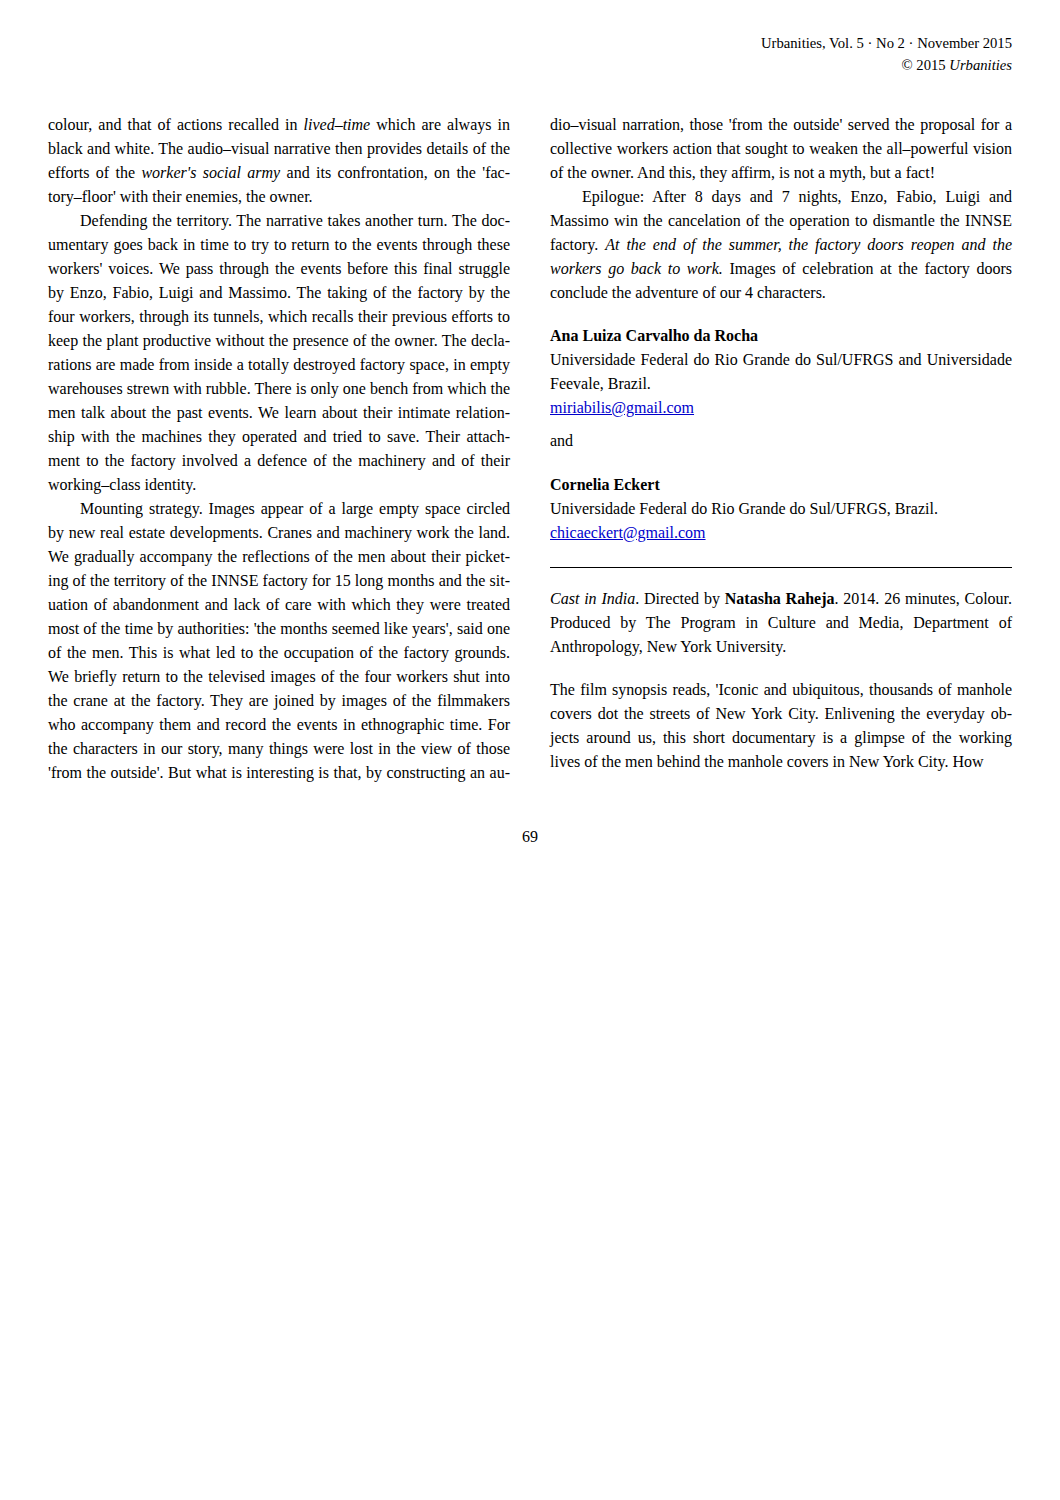Urbanities, Vol. 5 · No 2 · November 2015 © 2015 Urbanities
colour, and that of actions recalled in lived–time which are always in black and white. The audio–visual narrative then provides details of the efforts of the worker's social army and its confrontation, on the 'factory–floor' with their enemies, the owner.
Defending the territory. The narrative takes another turn. The documentary goes back in time to try to return to the events through these workers' voices. We pass through the events before this final struggle by Enzo, Fabio, Luigi and Massimo. The taking of the factory by the four workers, through its tunnels, which recalls their previous efforts to keep the plant productive without the presence of the owner. The declarations are made from inside a totally destroyed factory space, in empty warehouses strewn with rubble. There is only one bench from which the men talk about the past events. We learn about their intimate relationship with the machines they operated and tried to save. Their attachment to the factory involved a defence of the machinery and of their working–class identity.
Mounting strategy. Images appear of a large empty space circled by new real estate developments. Cranes and machinery work the land. We gradually accompany the reflections of the men about their picketing of the territory of the INNSE factory for 15 long months and the situation of abandonment and lack of care with which they were treated most of the time by authorities: 'the months seemed like years', said one of the men. This is what led to the occupation of the factory grounds. We briefly return to the televised images of the four workers shut into the crane at the factory. They are joined by images of the filmmakers who accompany them and record the events in ethnographic time. For the characters in our story, many things were lost in the view of those 'from the outside'. But what is interesting is that, by constructing an audio–visual narration, those 'from the outside' served the proposal for a collective workers action that sought to weaken the all–powerful vision of the owner. And this, they affirm, is not a myth, but a fact!
Epilogue: After 8 days and 7 nights, Enzo, Fabio, Luigi and Massimo win the cancelation of the operation to dismantle the INNSE factory. At the end of the summer, the factory doors reopen and the workers go back to work. Images of celebration at the factory doors conclude the adventure of our 4 characters.
Ana Luiza Carvalho da Rocha
Universidade Federal do Rio Grande do Sul/UFRGS and Universidade Feevale, Brazil.
miriabilis@gmail.com
and
Cornelia Eckert
Universidade Federal do Rio Grande do Sul/UFRGS, Brazil.
chicaeckert@gmail.com
Cast in India. Directed by Natasha Raheja. 2014. 26 minutes, Colour. Produced by The Program in Culture and Media, Department of Anthropology, New York University.
The film synopsis reads, 'Iconic and ubiquitous, thousands of manhole covers dot the streets of New York City. Enlivening the everyday objects around us, this short documentary is a glimpse of the working lives of the men behind the manhole covers in New York City. How
69